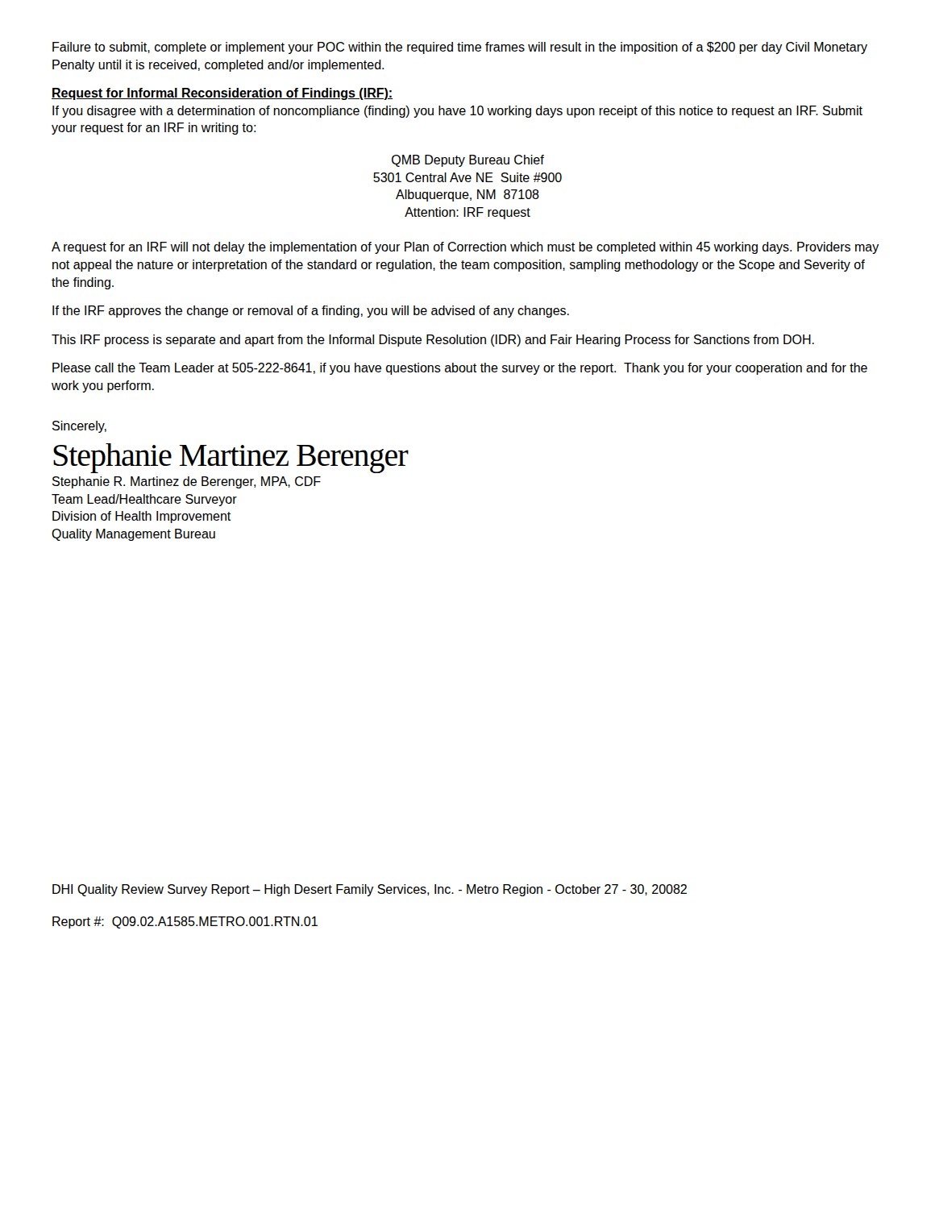Failure to submit, complete or implement your POC within the required time frames will result in the imposition of a $200 per day Civil Monetary Penalty until it is received, completed and/or implemented.
Request for Informal Reconsideration of Findings (IRF):
If you disagree with a determination of noncompliance (finding) you have 10 working days upon receipt of this notice to request an IRF. Submit your request for an IRF in writing to:
QMB Deputy Bureau Chief
5301 Central Ave NE Suite #900
Albuquerque, NM 87108
Attention: IRF request
A request for an IRF will not delay the implementation of your Plan of Correction which must be completed within 45 working days. Providers may not appeal the nature or interpretation of the standard or regulation, the team composition, sampling methodology or the Scope and Severity of the finding.
If the IRF approves the change or removal of a finding, you will be advised of any changes.
This IRF process is separate and apart from the Informal Dispute Resolution (IDR) and Fair Hearing Process for Sanctions from DOH.
Please call the Team Leader at 505-222-8641, if you have questions about the survey or the report. Thank you for your cooperation and for the work you perform.
Sincerely,
Stephanie Martinez Berenger
Stephanie R. Martinez de Berenger, MPA, CDF
Team Lead/Healthcare Surveyor
Division of Health Improvement
Quality Management Bureau
DHI Quality Review Survey Report – High Desert Family Services, Inc. - Metro Region - October 27 - 30, 20082
Report #: Q09.02.A1585.METRO.001.RTN.01